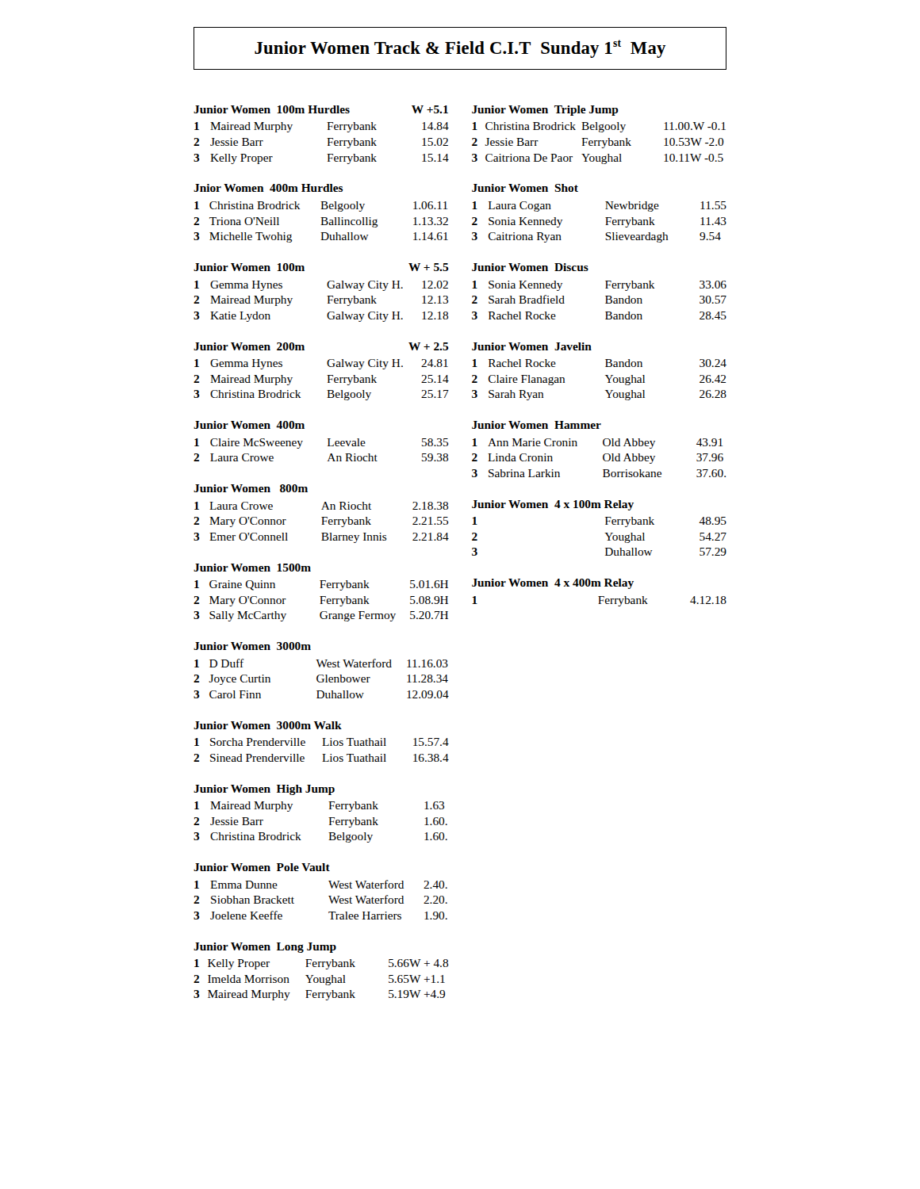Junior Women Track & Field C.I.T Sunday 1st May
Junior Women 100m Hurdles W +5.1
| 1 | Mairead Murphy | Ferrybank | 14.84 |
| 2 | Jessie Barr | Ferrybank | 15.02 |
| 3 | Kelly Proper | Ferrybank | 15.14 |
Jnior Women 400m Hurdles
| 1 | Christina Brodrick | Belgooly | 1.06.11 |
| 2 | Triona O'Neill | Ballincollig | 1.13.32 |
| 3 | Michelle Twohig | Duhallow | 1.14.61 |
Junior Women 100m W + 5.5
| 1 | Gemma Hynes | Galway City H. | 12.02 |
| 2 | Mairead Murphy | Ferrybank | 12.13 |
| 3 | Katie Lydon | Galway City H. | 12.18 |
Junior Women 200m W + 2.5
| 1 | Gemma Hynes | Galway City H. | 24.81 |
| 2 | Mairead Murphy | Ferrybank | 25.14 |
| 3 | Christina Brodrick | Belgooly | 25.17 |
Junior Women 400m
| 1 | Claire McSweeney | Leevale | 58.35 |
| 2 | Laura Crowe | An Riocht | 59.38 |
Junior Women 800m
| 1 | Laura Crowe | An Riocht | 2.18.38 |
| 2 | Mary O'Connor | Ferrybank | 2.21.55 |
| 3 | Emer O'Connell | Blarney Innis | 2.21.84 |
Junior Women 1500m
| 1 | Graine Quinn | Ferrybank | 5.01.6H |
| 2 | Mary O'Connor | Ferrybank | 5.08.9H |
| 3 | Sally McCarthy | Grange Fermoy | 5.20.7H |
Junior Women 3000m
| 1 | D Duff | West Waterford | 11.16.03 |
| 2 | Joyce Curtin | Glenbower | 11.28.34 |
| 3 | Carol Finn | Duhallow | 12.09.04 |
Junior Women 3000m Walk
| 1 | Sorcha Prenderville | Lios Tuathail | 15.57.4 |
| 2 | Sinead Prenderville | Lios Tuathail | 16.38.4 |
Junior Women High Jump
| 1 | Mairead Murphy | Ferrybank | 1.63 |
| 2 | Jessie Barr | Ferrybank | 1.60. |
| 3 | Christina Brodrick | Belgooly | 1.60. |
Junior Women Pole Vault
| 1 | Emma Dunne | West Waterford | 2.40. |
| 2 | Siobhan Brackett | West Waterford | 2.20. |
| 3 | Joelene Keeffe | Tralee Harriers | 1.90. |
Junior Women Long Jump
| 1 | Kelly Proper | Ferrybank | 5.66W + 4.8 |
| 2 | Imelda Morrison | Youghal | 5.65W +1.1 |
| 3 | Mairead Murphy | Ferrybank | 5.19W +4.9 |
Junior Women Triple Jump
| 1 | Christina Brodrick | Belgooly | 11.00.W -0.1 |
| 2 | Jessie Barr | Ferrybank | 10.53W -2.0 |
| 3 | Caitriona De Paor | Youghal | 10.11W -0.5 |
Junior Women Shot
| 1 | Laura Cogan | Newbridge | 11.55 |
| 2 | Sonia Kennedy | Ferrybank | 11.43 |
| 3 | Caitriona Ryan | Slieveardagh | 9.54 |
Junior Women Discus
| 1 | Sonia Kennedy | Ferrybank | 33.06 |
| 2 | Sarah Bradfield | Bandon | 30.57 |
| 3 | Rachel Rocke | Bandon | 28.45 |
Junior Women Javelin
| 1 | Rachel Rocke | Bandon | 30.24 |
| 2 | Claire Flanagan | Youghal | 26.42 |
| 3 | Sarah Ryan | Youghal | 26.28 |
Junior Women Hammer
| 1 | Ann Marie Cronin | Old Abbey | 43.91 |
| 2 | Linda Cronin | Old Abbey | 37.96 |
| 3 | Sabrina Larkin | Borrisokane | 37.60. |
Junior Women 4 x 100m Relay
| 1 | | Ferrybank | 48.95 |
| 2 | | Youghal | 54.27 |
| 3 | | Duhallow | 57.29 |
Junior Women 4 x 400m Relay
| 1 | | Ferrybank | 4.12.18 |